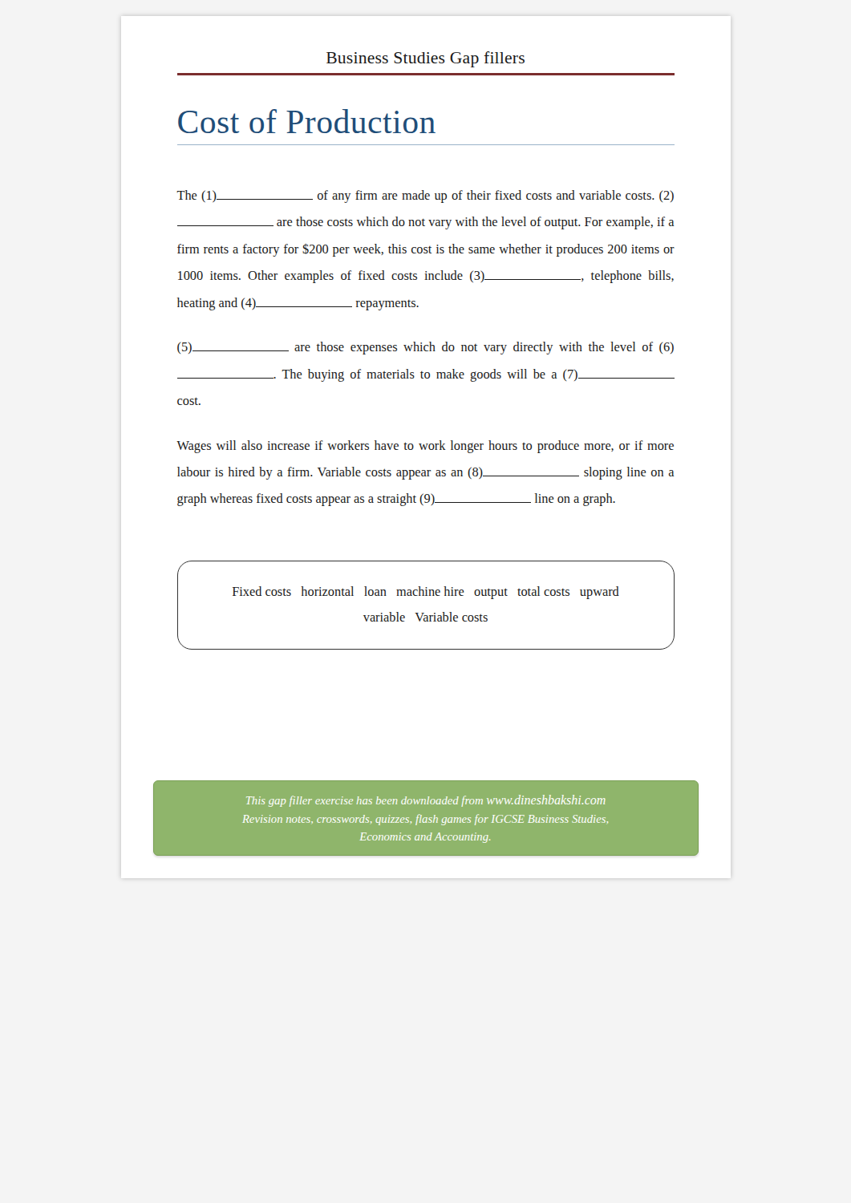Business Studies Gap fillers
Cost of Production
The (1) of any firm are made up of their fixed costs and variable costs. (2) are those costs which do not vary with the level of output. For example, if a firm rents a factory for $200 per week, this cost is the same whether it produces 200 items or 1000 items. Other examples of fixed costs include (3) , telephone bills, heating and (4) repayments.
(5) are those expenses which do not vary directly with the level of (6) . The buying of materials to make goods will be a (7) cost.
Wages will also increase if workers have to work longer hours to produce more, or if more labour is hired by a firm. Variable costs appear as an (8) sloping line on a graph whereas fixed costs appear as a straight (9) line on a graph.
Fixed costs horizontal loan machine hire output total costs upward
variable Variable costs
This gap filler exercise has been downloaded from www.dineshbakshi.com
Revision notes, crosswords, quizzes, flash games for IGCSE Business Studies,
Economics and Accounting.